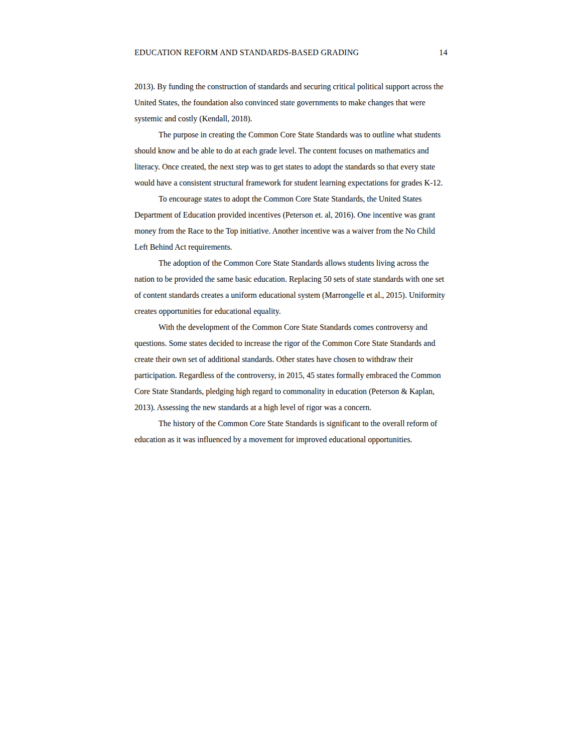Education Reform and Standards-Based Grading 14
2013). By funding the construction of standards and securing critical political support across the United States, the foundation also convinced state governments to make changes that were systemic and costly (Kendall, 2018).
The purpose in creating the Common Core State Standards was to outline what students should know and be able to do at each grade level. The content focuses on mathematics and literacy. Once created, the next step was to get states to adopt the standards so that every state would have a consistent structural framework for student learning expectations for grades K-12.
To encourage states to adopt the Common Core State Standards, the United States Department of Education provided incentives (Peterson et. al, 2016). One incentive was grant money from the Race to the Top initiative. Another incentive was a waiver from the No Child Left Behind Act requirements.
The adoption of the Common Core State Standards allows students living across the nation to be provided the same basic education. Replacing 50 sets of state standards with one set of content standards creates a uniform educational system (Marrongelle et al., 2015). Uniformity creates opportunities for educational equality.
With the development of the Common Core State Standards comes controversy and questions. Some states decided to increase the rigor of the Common Core State Standards and create their own set of additional standards. Other states have chosen to withdraw their participation. Regardless of the controversy, in 2015, 45 states formally embraced the Common Core State Standards, pledging high regard to commonality in education (Peterson & Kaplan, 2013). Assessing the new standards at a high level of rigor was a concern.
The history of the Common Core State Standards is significant to the overall reform of education as it was influenced by a movement for improved educational opportunities.